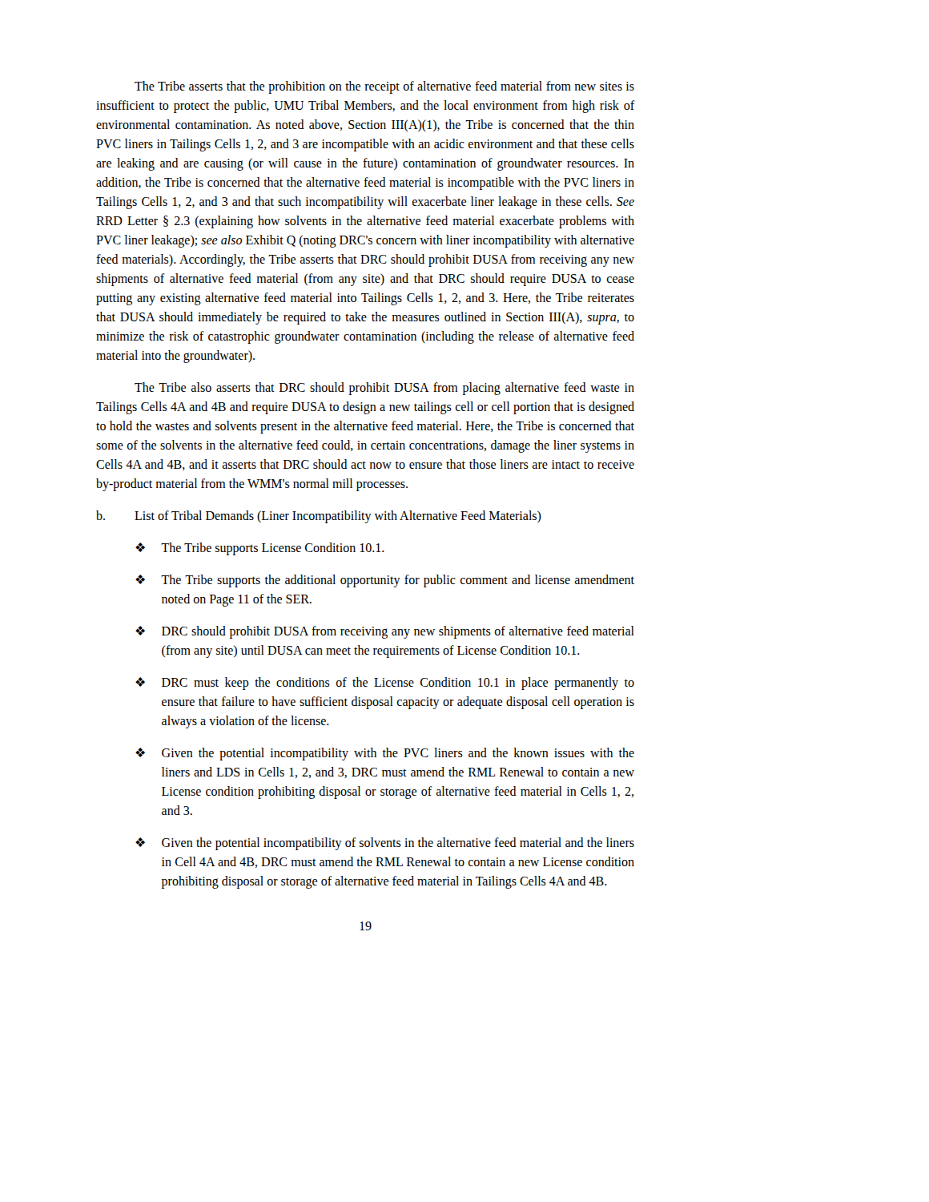The Tribe asserts that the prohibition on the receipt of alternative feed material from new sites is insufficient to protect the public, UMU Tribal Members, and the local environment from high risk of environmental contamination. As noted above, Section III(A)(1), the Tribe is concerned that the thin PVC liners in Tailings Cells 1, 2, and 3 are incompatible with an acidic environment and that these cells are leaking and are causing (or will cause in the future) contamination of groundwater resources. In addition, the Tribe is concerned that the alternative feed material is incompatible with the PVC liners in Tailings Cells 1, 2, and 3 and that such incompatibility will exacerbate liner leakage in these cells. See RRD Letter § 2.3 (explaining how solvents in the alternative feed material exacerbate problems with PVC liner leakage); see also Exhibit Q (noting DRC's concern with liner incompatibility with alternative feed materials). Accordingly, the Tribe asserts that DRC should prohibit DUSA from receiving any new shipments of alternative feed material (from any site) and that DRC should require DUSA to cease putting any existing alternative feed material into Tailings Cells 1, 2, and 3. Here, the Tribe reiterates that DUSA should immediately be required to take the measures outlined in Section III(A), supra, to minimize the risk of catastrophic groundwater contamination (including the release of alternative feed material into the groundwater).
The Tribe also asserts that DRC should prohibit DUSA from placing alternative feed waste in Tailings Cells 4A and 4B and require DUSA to design a new tailings cell or cell portion that is designed to hold the wastes and solvents present in the alternative feed material. Here, the Tribe is concerned that some of the solvents in the alternative feed could, in certain concentrations, damage the liner systems in Cells 4A and 4B, and it asserts that DRC should act now to ensure that those liners are intact to receive by-product material from the WMM's normal mill processes.
b. List of Tribal Demands (Liner Incompatibility with Alternative Feed Materials)
The Tribe supports License Condition 10.1.
The Tribe supports the additional opportunity for public comment and license amendment noted on Page 11 of the SER.
DRC should prohibit DUSA from receiving any new shipments of alternative feed material (from any site) until DUSA can meet the requirements of License Condition 10.1.
DRC must keep the conditions of the License Condition 10.1 in place permanently to ensure that failure to have sufficient disposal capacity or adequate disposal cell operation is always a violation of the license.
Given the potential incompatibility with the PVC liners and the known issues with the liners and LDS in Cells 1, 2, and 3, DRC must amend the RML Renewal to contain a new License condition prohibiting disposal or storage of alternative feed material in Cells 1, 2, and 3.
Given the potential incompatibility of solvents in the alternative feed material and the liners in Cell 4A and 4B, DRC must amend the RML Renewal to contain a new License condition prohibiting disposal or storage of alternative feed material in Tailings Cells 4A and 4B.
19